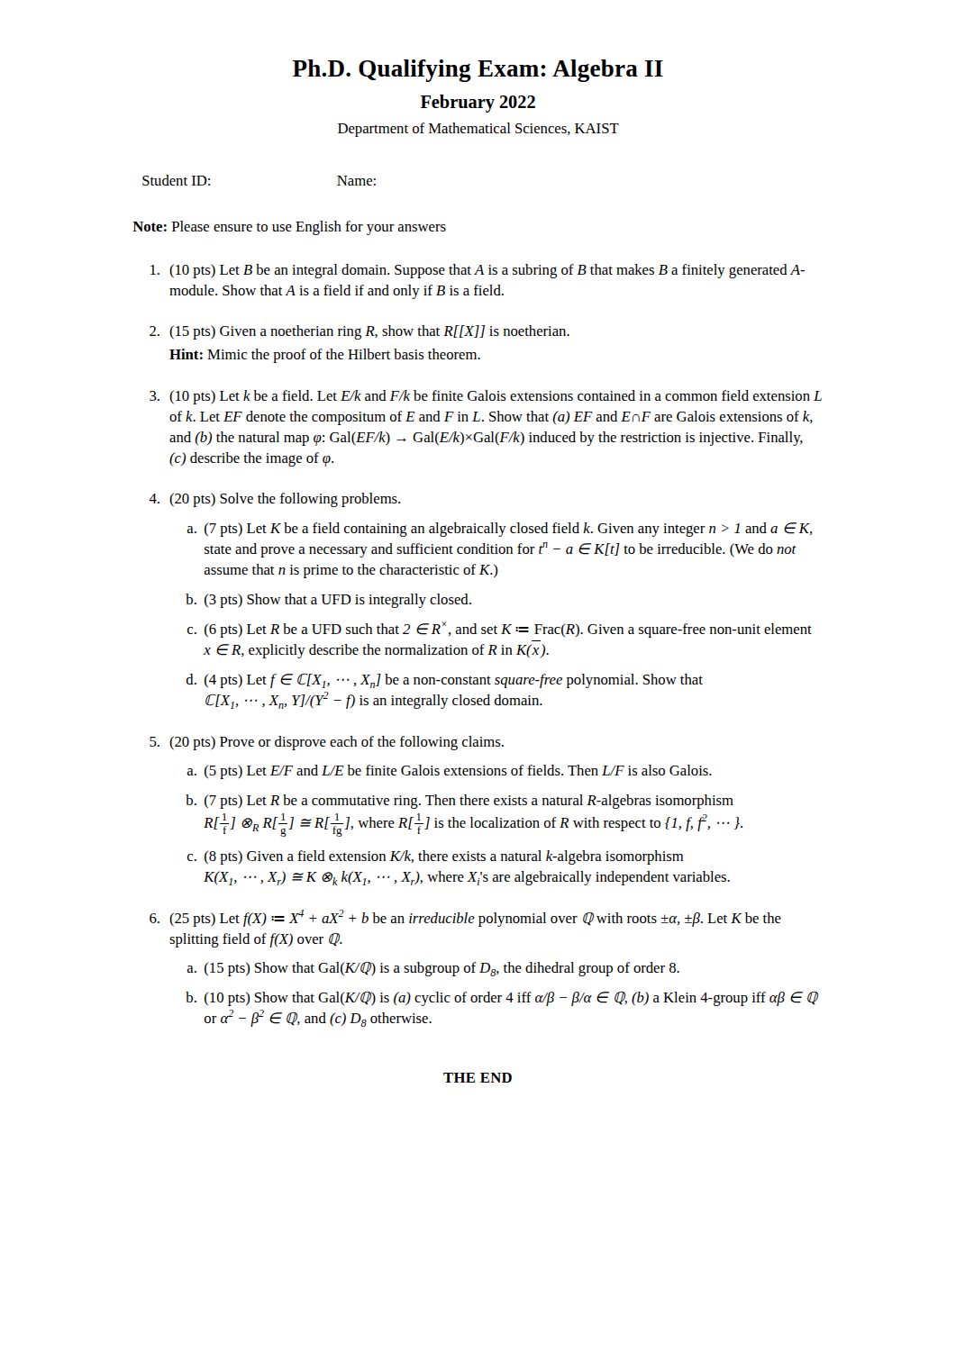Ph.D. Qualifying Exam: Algebra II
February 2022
Department of Mathematical Sciences, KAIST
Student ID: Name:
Note: Please ensure to use English for your answers
(10 pts) Let B be an integral domain. Suppose that A is a subring of B that makes B a finitely generated A-module. Show that A is a field if and only if B is a field.
(15 pts) Given a noetherian ring R, show that R[[X]] is noetherian. Hint: Mimic the proof of the Hilbert basis theorem.
(10 pts) Let k be a field. Let E/k and F/k be finite Galois extensions contained in a common field extension L of k. Let EF denote the compositum of E and F in L. Show that (a) EF and E∩F are Galois extensions of k, and (b) the natural map φ: Gal(EF/k) → Gal(E/k)×Gal(F/k) induced by the restriction is injective. Finally, (c) describe the image of φ.
(20 pts) Solve the following problems.
(7 pts) Let K be a field containing an algebraically closed field k. Given any integer n > 1 and a ∈ K, state and prove a necessary and sufficient condition for tn − a ∈ K[t] to be irreducible. (We do not assume that n is prime to the characteristic of K.)
(3 pts) Show that a UFD is integrally closed.
(6 pts) Let R be a UFD such that 2 ∈ R×, and set K ≔ Frac(R). Given a square-free non-unit element x ∈ R, explicitly describe the normalization of R in K(x).
(4 pts) Let f ∈ ℂ[X1, ⋯ , Xn] be a non-constant square-free polynomial. Show that ℂ[X1, ⋯ , Xn, Y]/(Y2 − f) is an integrally closed domain.
(20 pts) Prove or disprove each of the following claims.
(5 pts) Let E/F and L/E be finite Galois extensions of fields. Then L/F is also Galois.
(7 pts) Let R be a commutative ring. Then there exists a natural R-algebras isomorphism R[1 f] ⊗R R[1 g] ≅ R[1 fg], where R[1 f] is the localization of R with respect to {1, f, f2, ⋯ }.
(8 pts) Given a field extension K/k, there exists a natural k-algebra isomorphism K(X1, ⋯ , Xr) ≅ K ⊗k k(X1, ⋯ , Xr), where Xi's are algebraically independent variables.
(25 pts) Let f(X) ≔ X4 + aX2 + b be an irreducible polynomial over ℚ with roots ±α, ±β. Let K be the splitting field of f(X) over ℚ.
(15 pts) Show that Gal(K/ℚ) is a subgroup of D8, the dihedral group of order 8.
(10 pts) Show that Gal(K/ℚ) is (a) cyclic of order 4 iff α/β − β/α ∈ ℚ, (b) a Klein 4-group iff αβ ∈ ℚ or α2 − β2 ∈ ℚ, and (c) D8 otherwise.
THE END